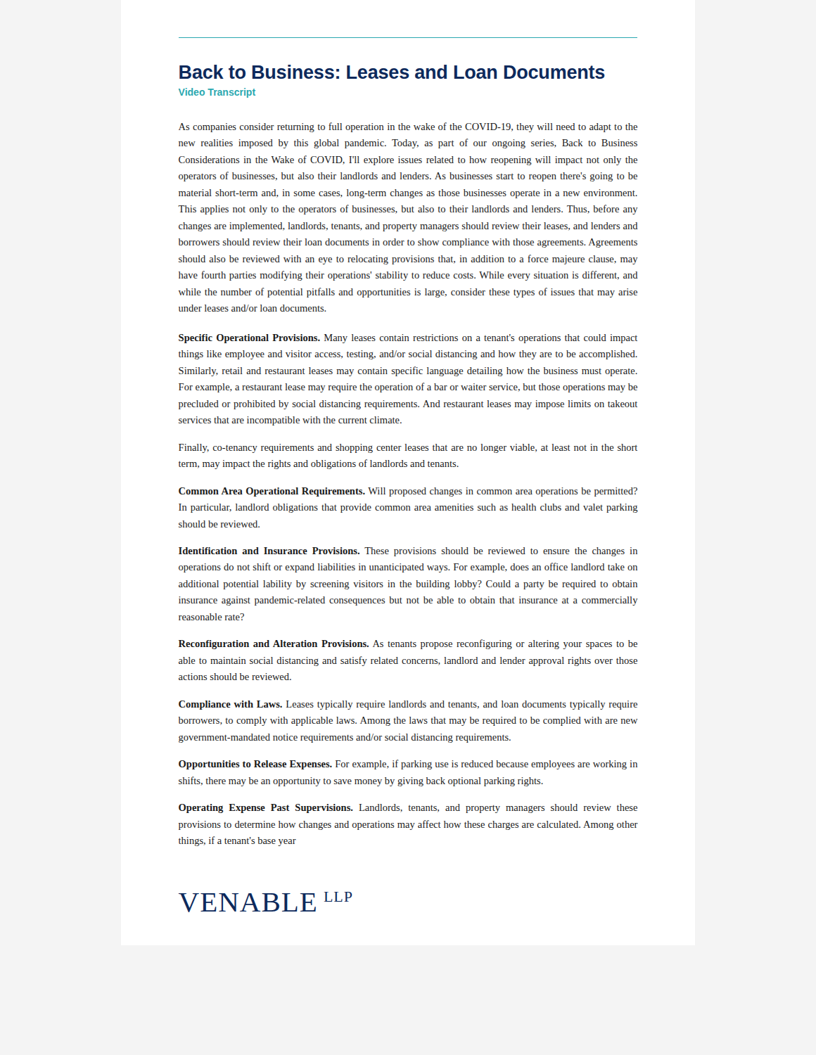Back to Business: Leases and Loan Documents
Video Transcript
As companies consider returning to full operation in the wake of the COVID-19, they will need to adapt to the new realities imposed by this global pandemic. Today, as part of our ongoing series, Back to Business Considerations in the Wake of COVID, I'll explore issues related to how reopening will impact not only the operators of businesses, but also their landlords and lenders. As businesses start to reopen there's going to be material short-term and, in some cases, long-term changes as those businesses operate in a new environment. This applies not only to the operators of businesses, but also to their landlords and lenders. Thus, before any changes are implemented, landlords, tenants, and property managers should review their leases, and lenders and borrowers should review their loan documents in order to show compliance with those agreements. Agreements should also be reviewed with an eye to relocating provisions that, in addition to a force majeure clause, may have fourth parties modifying their operations' stability to reduce costs. While every situation is different, and while the number of potential pitfalls and opportunities is large, consider these types of issues that may arise under leases and/or loan documents.
Specific Operational Provisions. Many leases contain restrictions on a tenant's operations that could impact things like employee and visitor access, testing, and/or social distancing and how they are to be accomplished. Similarly, retail and restaurant leases may contain specific language detailing how the business must operate. For example, a restaurant lease may require the operation of a bar or waiter service, but those operations may be precluded or prohibited by social distancing requirements. And restaurant leases may impose limits on takeout services that are incompatible with the current climate.
Finally, co-tenancy requirements and shopping center leases that are no longer viable, at least not in the short term, may impact the rights and obligations of landlords and tenants.
Common Area Operational Requirements. Will proposed changes in common area operations be permitted? In particular, landlord obligations that provide common area amenities such as health clubs and valet parking should be reviewed.
Identification and Insurance Provisions. These provisions should be reviewed to ensure the changes in operations do not shift or expand liabilities in unanticipated ways. For example, does an office landlord take on additional potential lability by screening visitors in the building lobby? Could a party be required to obtain insurance against pandemic-related consequences but not be able to obtain that insurance at a commercially reasonable rate?
Reconfiguration and Alteration Provisions. As tenants propose reconfiguring or altering your spaces to be able to maintain social distancing and satisfy related concerns, landlord and lender approval rights over those actions should be reviewed.
Compliance with Laws. Leases typically require landlords and tenants, and loan documents typically require borrowers, to comply with applicable laws. Among the laws that may be required to be complied with are new government-mandated notice requirements and/or social distancing requirements.
Opportunities to Release Expenses. For example, if parking use is reduced because employees are working in shifts, there may be an opportunity to save money by giving back optional parking rights.
Operating Expense Past Supervisions. Landlords, tenants, and property managers should review these provisions to determine how changes and operations may affect how these charges are calculated. Among other things, if a tenant's base year
Venable LLP